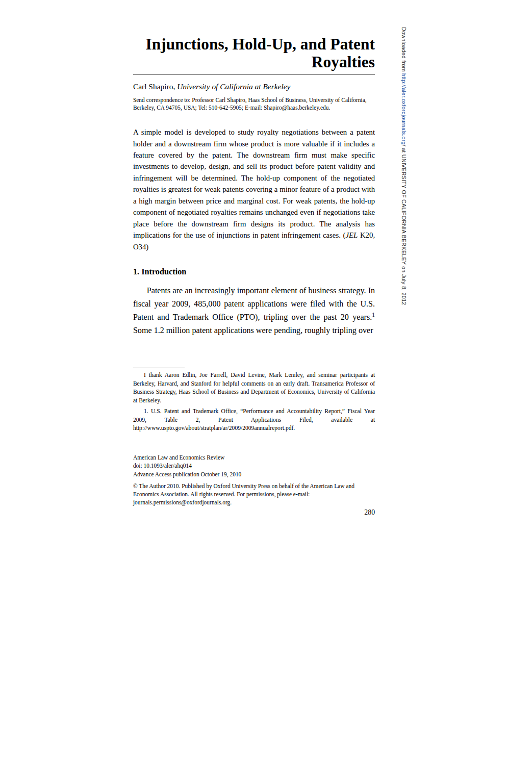Downloaded from http://aler.oxfordjournals.org/ at UNIVERSITY OF CALIFORNIA BERKELEY on July 8, 2012
Injunctions, Hold-Up, and Patent Royalties
Carl Shapiro, University of California at Berkeley
Send correspondence to: Professor Carl Shapiro, Haas School of Business, University of California, Berkeley, CA 94705, USA; Tel: 510-642-5905; E-mail: Shapiro@haas.berkeley.edu.
A simple model is developed to study royalty negotiations between a patent holder and a downstream firm whose product is more valuable if it includes a feature covered by the patent. The downstream firm must make specific investments to develop, design, and sell its product before patent validity and infringement will be determined. The hold-up component of the negotiated royalties is greatest for weak patents covering a minor feature of a product with a high margin between price and marginal cost. For weak patents, the hold-up component of negotiated royalties remains unchanged even if negotiations take place before the downstream firm designs its product. The analysis has implications for the use of injunctions in patent infringement cases. (JEL K20, O34)
1. Introduction
Patents are an increasingly important element of business strategy. In fiscal year 2009, 485,000 patent applications were filed with the U.S. Patent and Trademark Office (PTO), tripling over the past 20 years.1 Some 1.2 million patent applications were pending, roughly tripling over
I thank Aaron Edlin, Joe Farrell, David Levine, Mark Lemley, and seminar participants at Berkeley, Harvard, and Stanford for helpful comments on an early draft. Transamerica Professor of Business Strategy, Haas School of Business and Department of Economics, University of California at Berkeley.
1. U.S. Patent and Trademark Office, “Performance and Accountability Report,” Fiscal Year 2009, Table 2, Patent Applications Filed, available at http://www.uspto.gov/about/stratplan/ar/2009/2009annualreport.pdf.
American Law and Economics Review
doi: 10.1093/aler/ahq014
Advance Access publication October 19, 2010
© The Author 2010. Published by Oxford University Press on behalf of the American Law and Economics Association. All rights reserved. For permissions, please e-mail: journals.permissions@oxfordjournals.org.
280